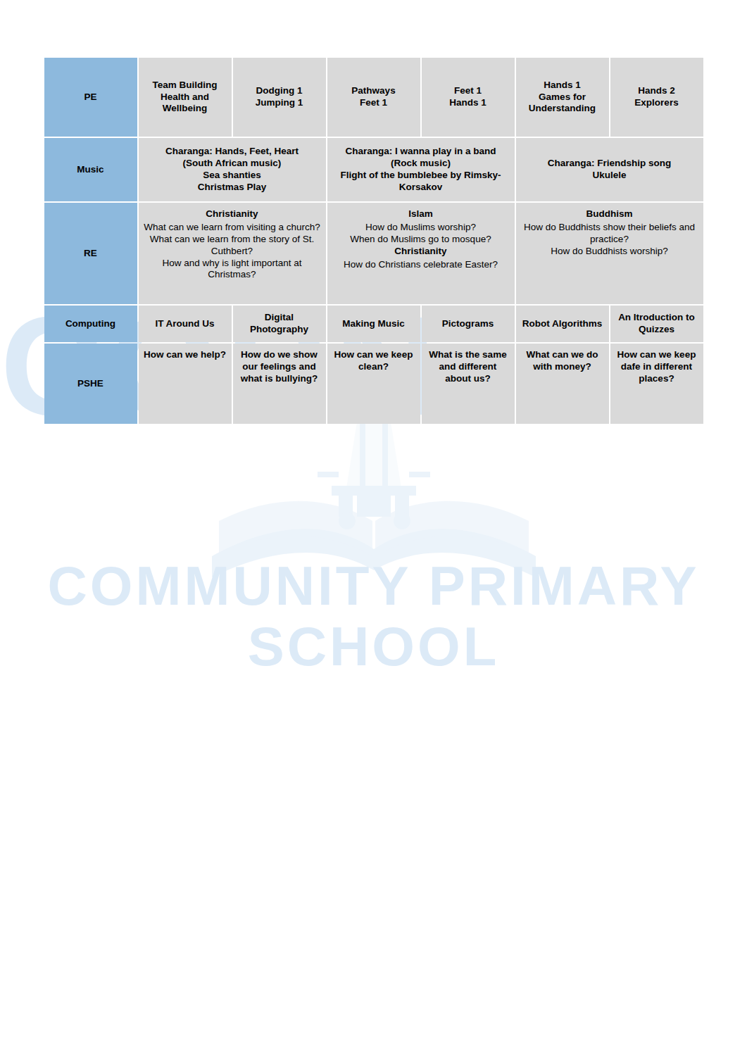CORN OAD
COMMUNITY PRIMARY
SCHOOL
| PE | Team Building Health and Wellbeing | Dodging 1 Jumping 1 | Pathways Feet 1 | Feet 1 Hands 1 | Hands 1 Games for Understanding | Hands 2 Explorers |
| Music | Charanga: Hands, Feet, Heart (South African music) Sea shanties Christmas Play | Charanga: I wanna play in a band (Rock music) Flight of the bumblebee by Rimsky-Korsakov | Charanga: Friendship song Ukulele |
| RE | Christianity What can we learn from visiting a church? What can we learn from the story of St. Cuthbert? How and why is light important at Christmas? | Islam How do Muslims worship? When do Muslims go to mosque? Christianity How do Christians celebrate Easter? | Buddhism How do Buddhists show their beliefs and practice? How do Buddhists worship? |
| Computing | IT Around Us | Digital Photography | Making Music | Pictograms | Robot Algorithms | An Itroduction to Quizzes |
| PSHE | How can we help? | How do we show our feelings and what is bullying? | How can we keep clean? | What is the same and different about us? | What can we do with money? | How can we keep dafe in different places? |